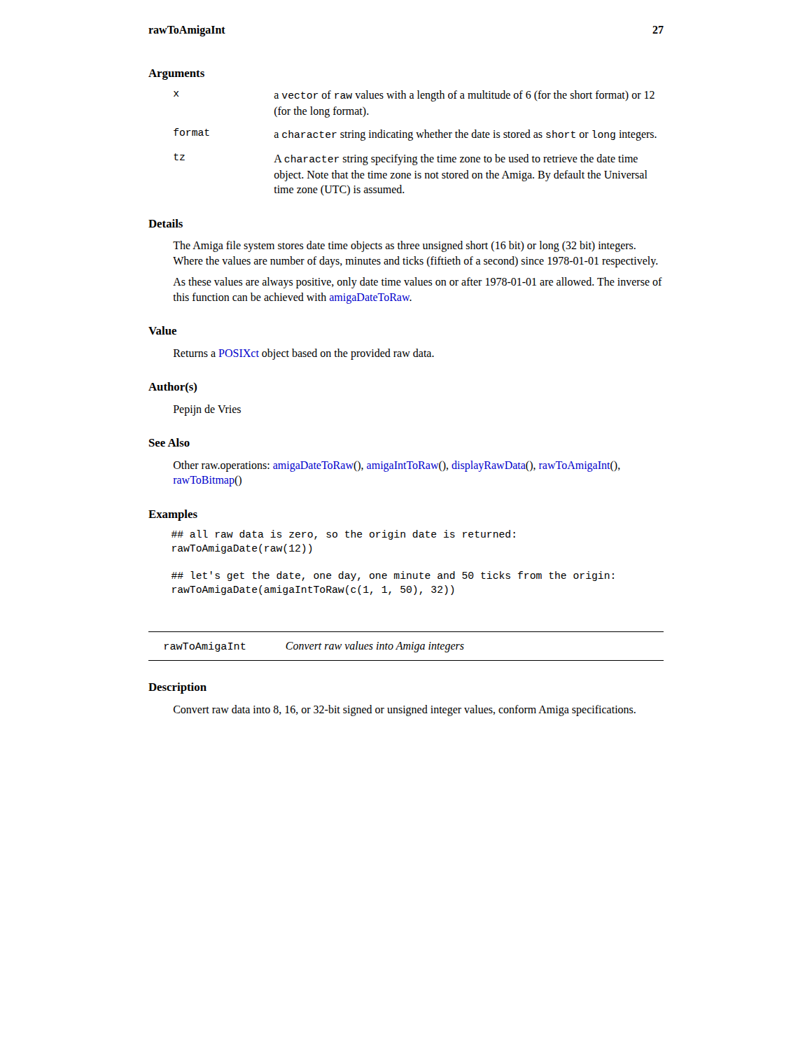rawToAmigaInt 27
Arguments
x
a vector of raw values with a length of a multitude of 6 (for the short format) or 12 (for the long format).
format
a character string indicating whether the date is stored as short or long integers.
tz
A character string specifying the time zone to be used to retrieve the date time object. Note that the time zone is not stored on the Amiga. By default the Universal time zone (UTC) is assumed.
Details
The Amiga file system stores date time objects as three unsigned short (16 bit) or long (32 bit) integers. Where the values are number of days, minutes and ticks (fiftieth of a second) since 1978-01-01 respectively.
As these values are always positive, only date time values on or after 1978-01-01 are allowed. The inverse of this function can be achieved with amigaDateToRaw.
Value
Returns a POSIXct object based on the provided raw data.
Author(s)
Pepijn de Vries
See Also
Other raw.operations: amigaDateToRaw(), amigaIntToRaw(), displayRawData(), rawToAmigaInt(), rawToBitmap()
Examples
## all raw data is zero, so the origin date is returned:
rawToAmigaDate(raw(12))

## let's get the date, one day, one minute and 50 ticks from the origin:
rawToAmigaDate(amigaIntToRaw(c(1, 1, 50), 32))
rawToAmigaInt Convert raw values into Amiga integers
Description
Convert raw data into 8, 16, or 32-bit signed or unsigned integer values, conform Amiga specifications.